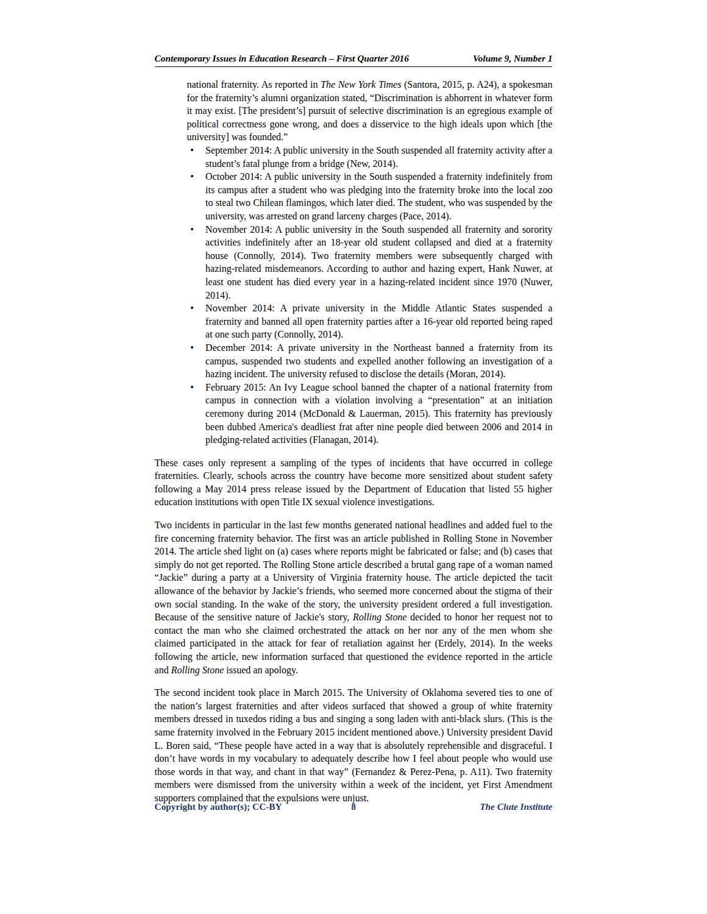Contemporary Issues in Education Research – First Quarter 2016
Volume 9, Number 1
national fraternity. As reported in The New York Times (Santora, 2015, p. A24), a spokesman for the fraternity’s alumni organization stated, “Discrimination is abhorrent in whatever form it may exist. [The president’s] pursuit of selective discrimination is an egregious example of political correctness gone wrong, and does a disservice to the high ideals upon which [the university] was founded.”
September 2014: A public university in the South suspended all fraternity activity after a student’s fatal plunge from a bridge (New, 2014).
October 2014: A public university in the South suspended a fraternity indefinitely from its campus after a student who was pledging into the fraternity broke into the local zoo to steal two Chilean flamingos, which later died. The student, who was suspended by the university, was arrested on grand larceny charges (Pace, 2014).
November 2014: A public university in the South suspended all fraternity and sorority activities indefinitely after an 18-year old student collapsed and died at a fraternity house (Connolly, 2014). Two fraternity members were subsequently charged with hazing-related misdemeanors. According to author and hazing expert, Hank Nuwer, at least one student has died every year in a hazing-related incident since 1970 (Nuwer, 2014).
November 2014: A private university in the Middle Atlantic States suspended a fraternity and banned all open fraternity parties after a 16-year old reported being raped at one such party (Connolly, 2014).
December 2014: A private university in the Northeast banned a fraternity from its campus, suspended two students and expelled another following an investigation of a hazing incident. The university refused to disclose the details (Moran, 2014).
February 2015: An Ivy League school banned the chapter of a national fraternity from campus in connection with a violation involving a “presentation” at an initiation ceremony during 2014 (McDonald & Lauerman, 2015). This fraternity has previously been dubbed America's deadliest frat after nine people died between 2006 and 2014 in pledging-related activities (Flanagan, 2014).
These cases only represent a sampling of the types of incidents that have occurred in college fraternities. Clearly, schools across the country have become more sensitized about student safety following a May 2014 press release issued by the Department of Education that listed 55 higher education institutions with open Title IX sexual violence investigations.
Two incidents in particular in the last few months generated national headlines and added fuel to the fire concerning fraternity behavior. The first was an article published in Rolling Stone in November 2014. The article shed light on (a) cases where reports might be fabricated or false; and (b) cases that simply do not get reported. The Rolling Stone article described a brutal gang rape of a woman named “Jackie” during a party at a University of Virginia fraternity house. The article depicted the tacit allowance of the behavior by Jackie’s friends, who seemed more concerned about the stigma of their own social standing. In the wake of the story, the university president ordered a full investigation. Because of the sensitive nature of Jackie's story, Rolling Stone decided to honor her request not to contact the man who she claimed orchestrated the attack on her nor any of the men whom she claimed participated in the attack for fear of retaliation against her (Erdely, 2014). In the weeks following the article, new information surfaced that questioned the evidence reported in the article and Rolling Stone issued an apology.
The second incident took place in March 2015. The University of Oklahoma severed ties to one of the nation’s largest fraternities and after videos surfaced that showed a group of white fraternity members dressed in tuxedos riding a bus and singing a song laden with anti-black slurs. (This is the same fraternity involved in the February 2015 incident mentioned above.) University president David L. Boren said, “These people have acted in a way that is absolutely reprehensible and disgraceful. I don’t have words in my vocabulary to adequately describe how I feel about people who would use those words in that way, and chant in that way” (Fernandez & Perez-Pena, p. A11). Two fraternity members were dismissed from the university within a week of the incident, yet First Amendment supporters complained that the expulsions were unjust.
Copyright by author(s); CC-BY
8
The Clute Institute